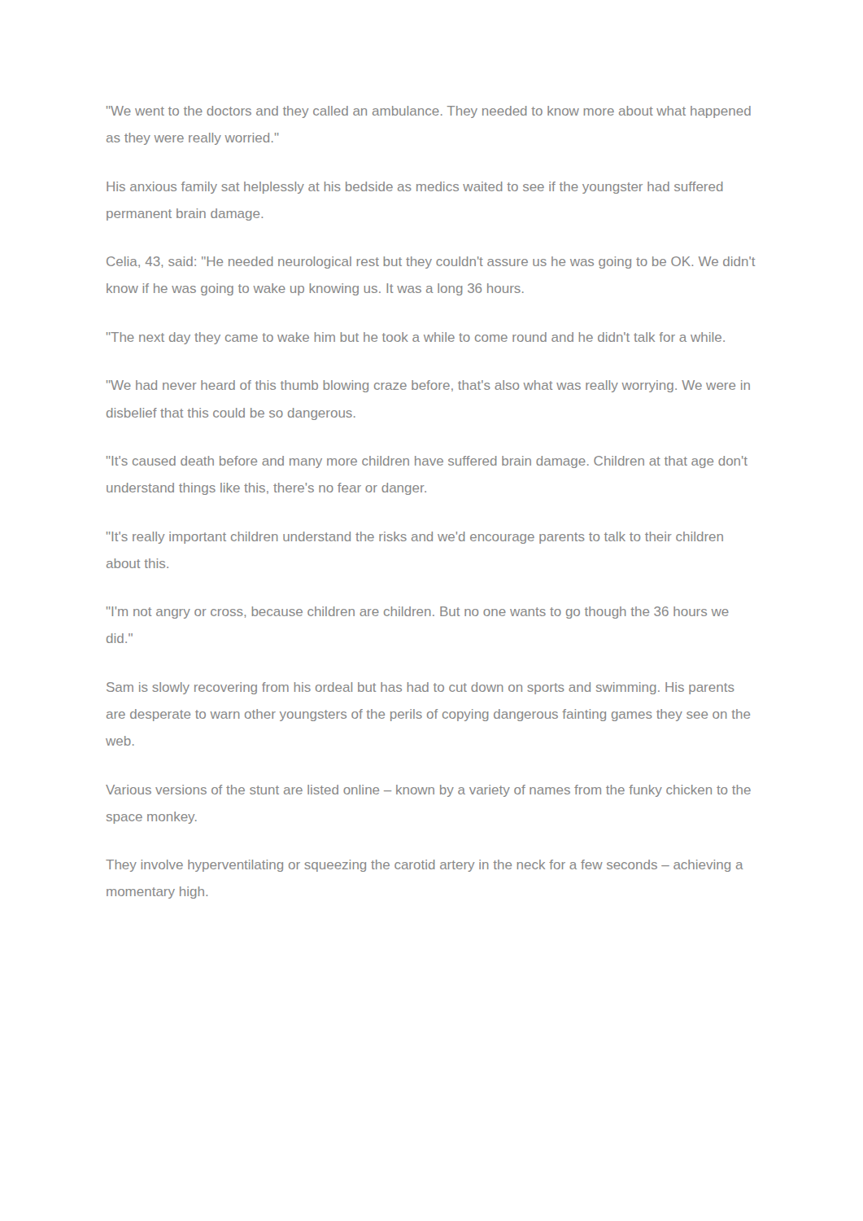"We went to the doctors and they called an ambulance. They needed to know more about what happened as they were really worried."
His anxious family sat helplessly at his bedside as medics waited to see if the youngster had suffered permanent brain damage.
Celia, 43, said: "He needed neurological rest but they couldn't assure us he was going to be OK. We didn't know if he was going to wake up knowing us. It was a long 36 hours.
"The next day they came to wake him but he took a while to come round and he didn't talk for a while.
"We had never heard of this thumb blowing craze before, that's also what was really worrying. We were in disbelief that this could be so dangerous.
"It's caused death before and many more children have suffered brain damage. Children at that age don't understand things like this, there's no fear or danger.
"It's really important children understand the risks and we'd encourage parents to talk to their children about this.
"I'm not angry or cross, because children are children. But no one wants to go though the 36 hours we did."
Sam is slowly recovering from his ordeal but has had to cut down on sports and swimming. His parents are desperate to warn other youngsters of the perils of copying dangerous fainting games they see on the web.
Various versions of the stunt are listed online – known by a variety of names from the funky chicken to the space monkey.
They involve hyperventilating or squeezing the carotid artery in the neck for a few seconds – achieving a momentary high.